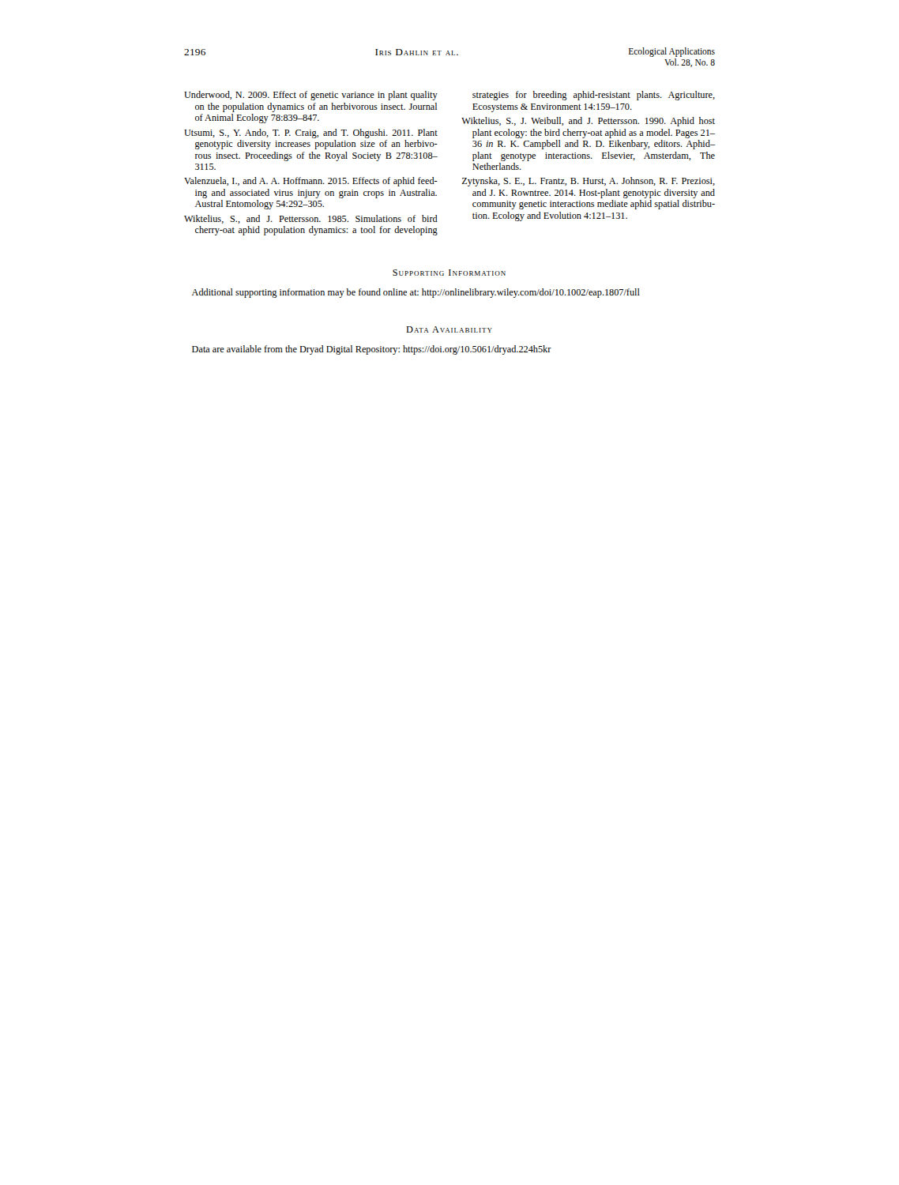2196
Iris Dahlin et al.
Ecological Applications
Vol. 28, No. 8
Underwood, N. 2009. Effect of genetic variance in plant quality on the population dynamics of an herbivorous insect. Journal of Animal Ecology 78:839–847.
Utsumi, S., Y. Ando, T. P. Craig, and T. Ohgushi. 2011. Plant genotypic diversity increases population size of an herbivorous insect. Proceedings of the Royal Society B 278:3108–3115.
Valenzuela, I., and A. A. Hoffmann. 2015. Effects of aphid feeding and associated virus injury on grain crops in Australia. Austral Entomology 54:292–305.
Wiktelius, S., and J. Pettersson. 1985. Simulations of bird cherry-oat aphid population dynamics: a tool for developing strategies for breeding aphid-resistant plants. Agriculture, Ecosystems & Environment 14:159–170.
Wiktelius, S., J. Weibull, and J. Pettersson. 1990. Aphid host plant ecology: the bird cherry-oat aphid as a model. Pages 21–36 in R. K. Campbell and R. D. Eikenbary, editors. Aphid–plant genotype interactions. Elsevier, Amsterdam, The Netherlands.
Zytynska, S. E., L. Frantz, B. Hurst, A. Johnson, R. F. Preziosi, and J. K. Rowntree. 2014. Host-plant genotypic diversity and community genetic interactions mediate aphid spatial distribution. Ecology and Evolution 4:121–131.
Supporting Information
Additional supporting information may be found online at: http://onlinelibrary.wiley.com/doi/10.1002/eap.1807/full
Data Availability
Data are available from the Dryad Digital Repository: https://doi.org/10.5061/dryad.224h5kr